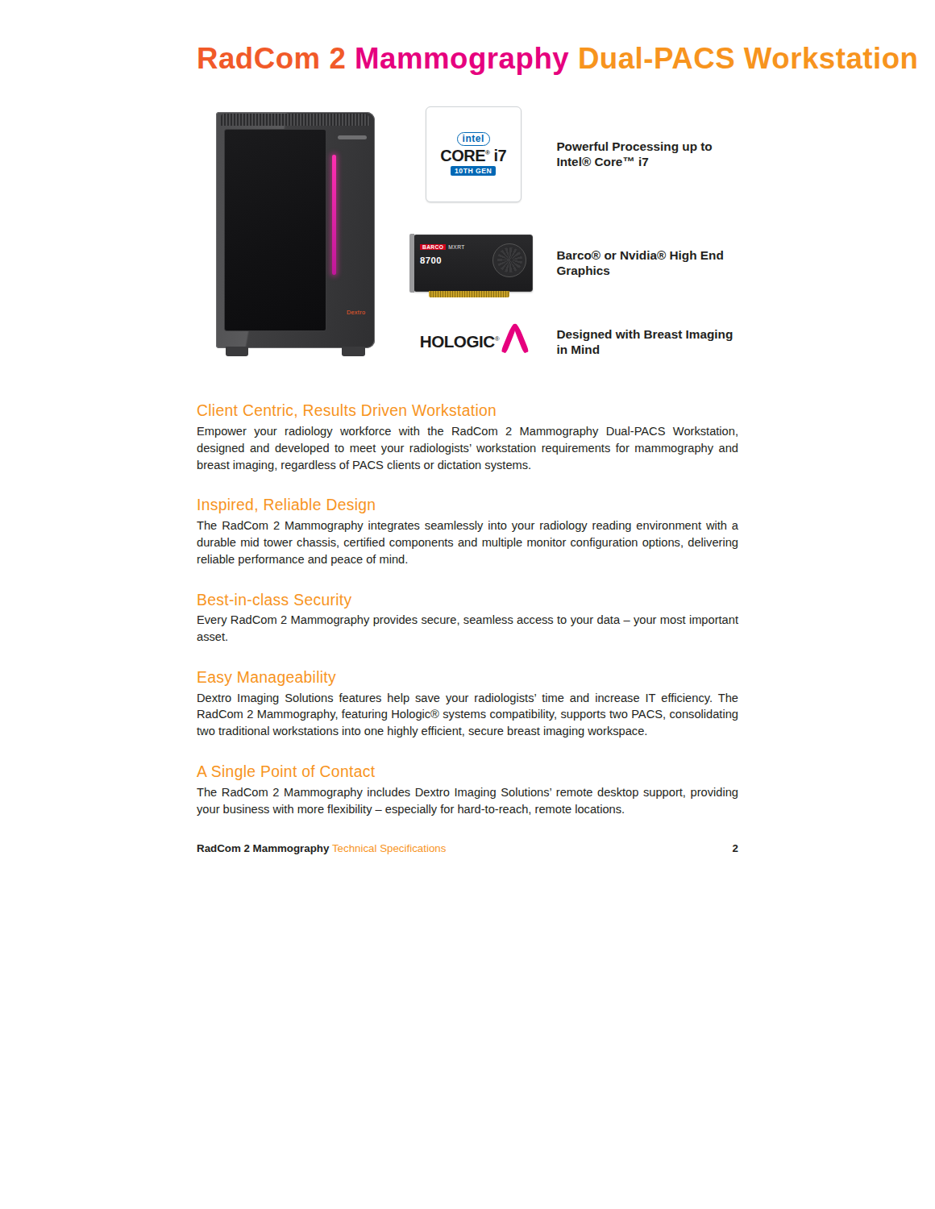RadCom 2 Mammography Dual-PACS Workstation
Dextro
intel
CORE® i7
10TH GEN
Powerful Processing up to Intel® Core™ i7
BARCOMXRT
8700
Barco® or Nvidia® High End Graphics
HOLOGIC®
Designed with Breast Imaging in Mind
Client Centric, Results Driven Workstation
Empower your radiology workforce with the RadCom 2 Mammography Dual-PACS Workstation, designed and developed to meet your radiologists’ workstation requirements for mammography and breast imaging, regardless of PACS clients or dictation systems.
Inspired, Reliable Design
The RadCom 2 Mammography integrates seamlessly into your radiology reading environment with a durable mid tower chassis, certified components and multiple monitor configuration options, delivering reliable performance and peace of mind.
Best-in-class Security
Every RadCom 2 Mammography provides secure, seamless access to your data – your most important asset.
Easy Manageability
Dextro Imaging Solutions features help save your radiologists’ time and increase IT efficiency. The RadCom 2 Mammography, featuring Hologic® systems compatibility, supports two PACS, consolidating two traditional workstations into one highly efficient, secure breast imaging workspace.
A Single Point of Contact
The RadCom 2 Mammography includes Dextro Imaging Solutions’ remote desktop support, providing your business with more flexibility – especially for hard-to-reach, remote locations.
RadCom 2 Mammography Technical Specifications
2